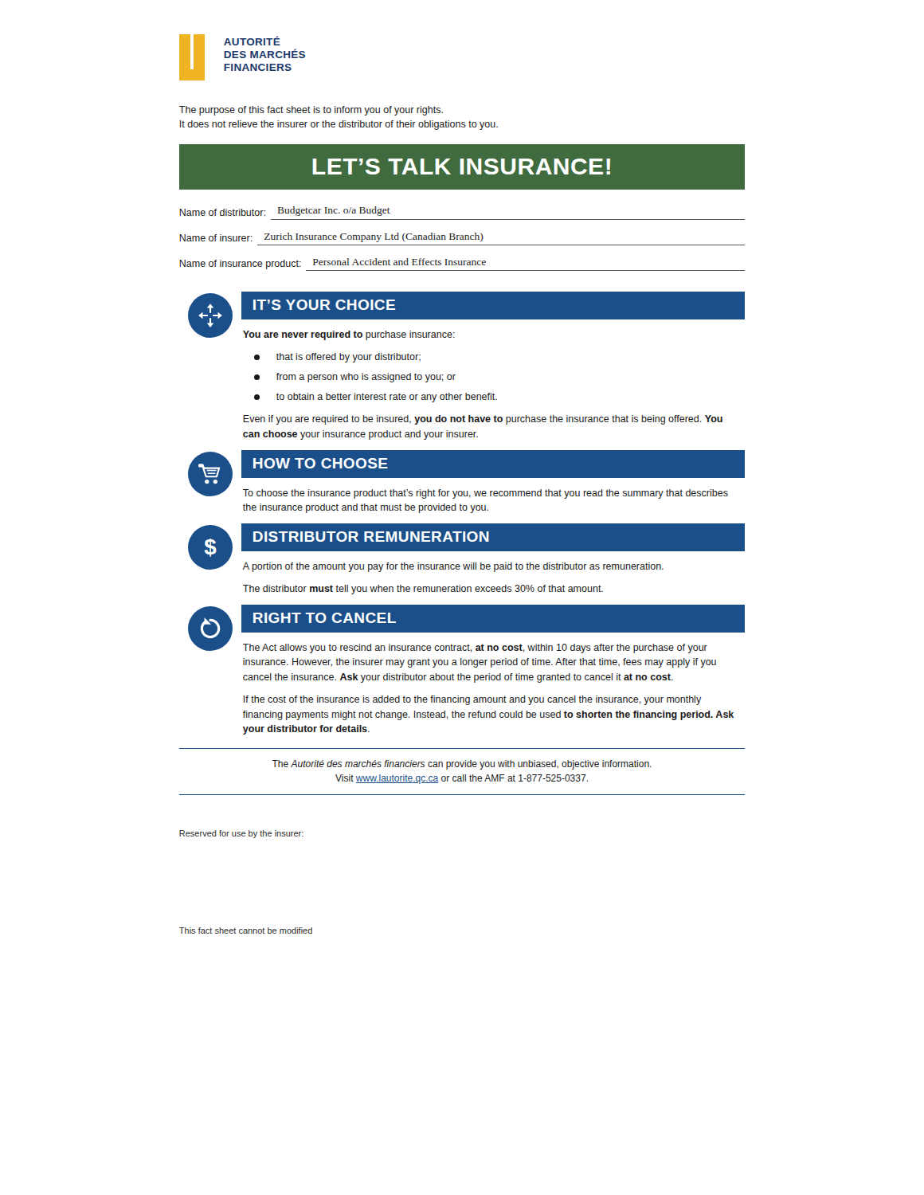AUTORITÉ
DES MARCHÉS
FINANCIERS
The purpose of this fact sheet is to inform you of your rights.
It does not relieve the insurer or the distributor of their obligations to you.
LET’S TALK INSURANCE!
Name of distributor: Budgetcar Inc. o/a Budget
Name of insurer: Zurich Insurance Company Ltd (Canadian Branch)
Name of insurance product: Personal Accident and Effects Insurance
IT’S YOUR CHOICE
You are never required to purchase insurance:
that is offered by your distributor;
from a person who is assigned to you; or
to obtain a better interest rate or any other benefit.
Even if you are required to be insured, you do not have to purchase the insurance that is being offered. You can choose your insurance product and your insurer.
HOW TO CHOOSE
To choose the insurance product that’s right for you, we recommend that you read the summary that describes the insurance product and that must be provided to you.
$
DISTRIBUTOR REMUNERATION
A portion of the amount you pay for the insurance will be paid to the distributor as remuneration.
The distributor must tell you when the remuneration exceeds 30% of that amount.
RIGHT TO CANCEL
The Act allows you to rescind an insurance contract, at no cost, within 10 days after the purchase of your insurance. However, the insurer may grant you a longer period of time. After that time, fees may apply if you cancel the insurance. Ask your distributor about the period of time granted to cancel it at no cost.
If the cost of the insurance is added to the financing amount and you cancel the insurance, your monthly financing payments might not change. Instead, the refund could be used to shorten the financing period. Ask your distributor for details.
The Autorité des marchés financiers can provide you with unbiased, objective information.
Visit www.lautorite.qc.ca or call the AMF at 1-877-525-0337.
Reserved for use by the insurer:
This fact sheet cannot be modified